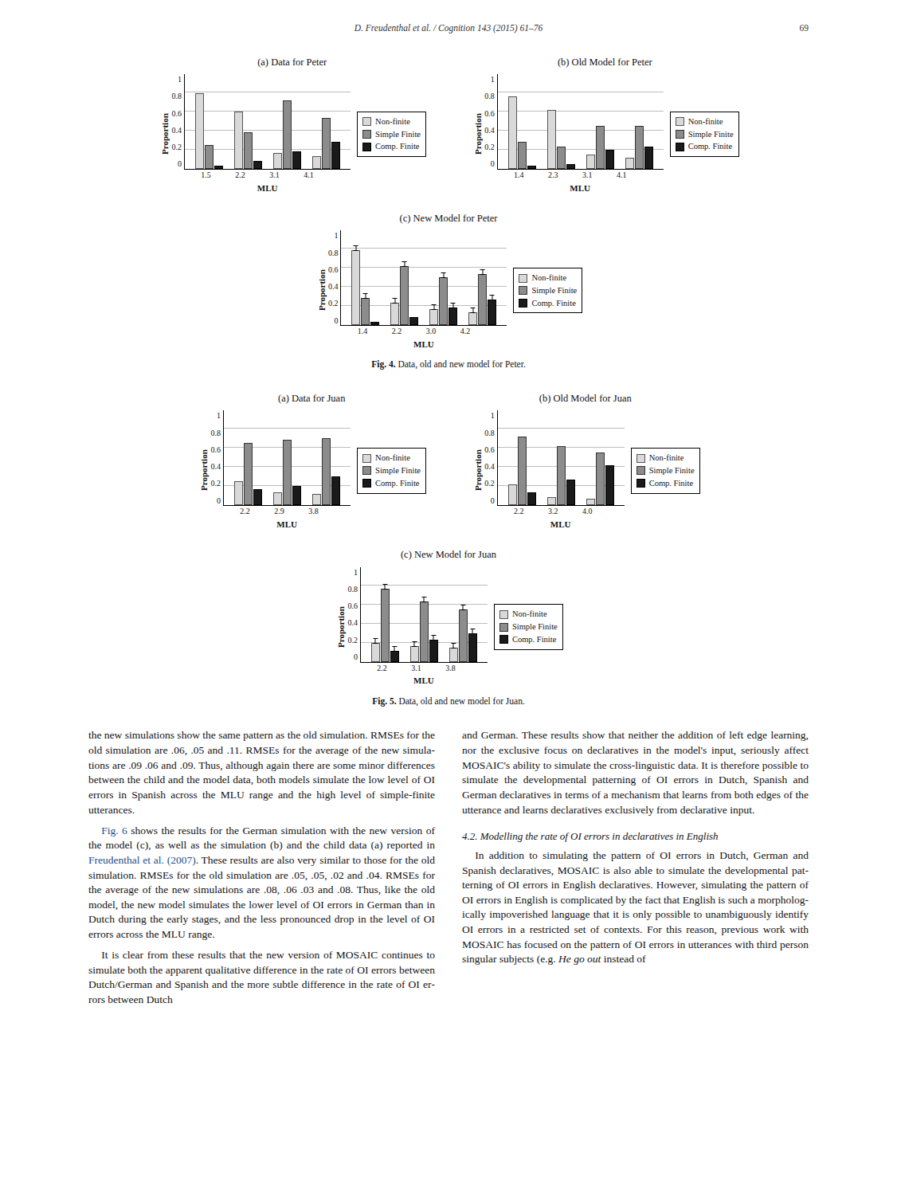D. Freudenthal et al. / Cognition 143 (2015) 61–76 69
(a) Data for Peter
Proportion
10.80.60.40.20
1.5
2.2
3.1
4.1
MLU
Non-finite
Simple Finite
Comp. Finite
(b) Old Model for Peter
Proportion
10.80.60.40.20
1.4
2.3
3.1
4.1
MLU
Non-finite
Simple Finite
Comp. Finite
(c) New Model for Peter
Proportion
10.80.60.40.20
1.4
2.2
3.0
4.2
MLU
Non-finite
Simple Finite
Comp. Finite
Fig. 4. Data, old and new model for Peter.
(a) Data for Juan
Proportion
10.80.60.40.20
2.2
2.9
3.8
MLU
Non-finite
Simple Finite
Comp. Finite
(b) Old Model for Juan
Proportion
10.80.60.40.20
2.2
3.2
4.0
MLU
Non-finite
Simple Finite
Comp. Finite
(c) New Model for Juan
Proportion
10.80.60.40.20
2.2
3.1
3.8
MLU
Non-finite
Simple Finite
Comp. Finite
Fig. 5. Data, old and new model for Juan.
the new simulations show the same pattern as the old simulation. RMSEs for the old simulation are .06, .05 and .11. RMSEs for the average of the new simulations are .09 .06 and .09. Thus, although again there are some minor differences between the child and the model data, both models simulate the low level of OI errors in Spanish across the MLU range and the high level of simple-finite utterances.
Fig. 6 shows the results for the German simulation with the new version of the model (c), as well as the simulation (b) and the child data (a) reported in Freudenthal et al. (2007). These results are also very similar to those for the old simulation. RMSEs for the old simulation are .05, .05, .02 and .04. RMSEs for the average of the new simulations are .08, .06 .03 and .08. Thus, like the old model, the new model simulates the lower level of OI errors in German than in Dutch during the early stages, and the less pronounced drop in the level of OI errors across the MLU range.
It is clear from these results that the new version of MOSAIC continues to simulate both the apparent qualitative difference in the rate of OI errors between Dutch/German and Spanish and the more subtle difference in the rate of OI errors between Dutch
and German. These results show that neither the addition of left edge learning, nor the exclusive focus on declaratives in the model's input, seriously affect MOSAIC's ability to simulate the cross-linguistic data. It is therefore possible to simulate the developmental patterning of OI errors in Dutch, Spanish and German declaratives in terms of a mechanism that learns from both edges of the utterance and learns declaratives exclusively from declarative input.
4.2. Modelling the rate of OI errors in declaratives in English
In addition to simulating the pattern of OI errors in Dutch, German and Spanish declaratives, MOSAIC is also able to simulate the developmental patterning of OI errors in English declaratives. However, simulating the pattern of OI errors in English is complicated by the fact that English is such a morphologically impoverished language that it is only possible to unambiguously identify OI errors in a restricted set of contexts. For this reason, previous work with MOSAIC has focused on the pattern of OI errors in utterances with third person singular subjects (e.g. He go out instead of